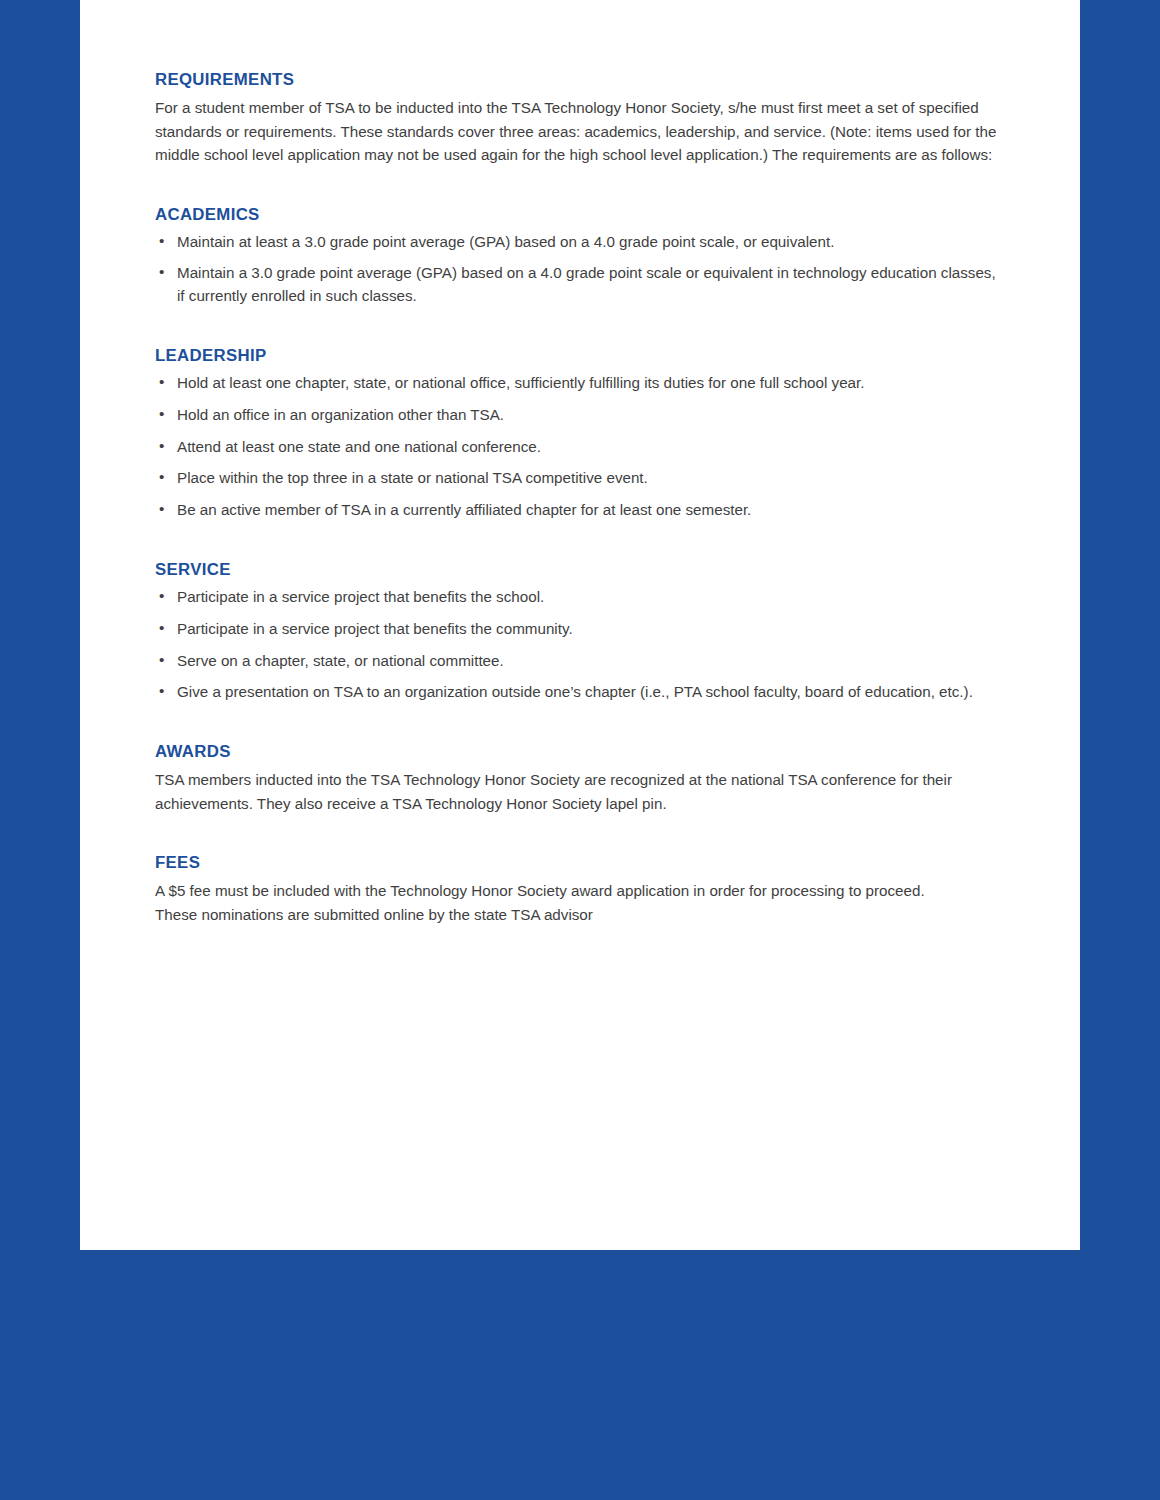Requirements
For a student member of TSA to be inducted into the TSA Technology Honor Society, s/he must first meet a set of specified standards or requirements. These standards cover three areas: academics, leadership, and service. (Note: items used for the middle school level application may not be used again for the high school level application.) The requirements are as follows:
Academics
Maintain at least a 3.0 grade point average (GPA) based on a 4.0 grade point scale, or equivalent.
Maintain a 3.0 grade point average (GPA) based on a 4.0 grade point scale or equivalent in technology education classes, if currently enrolled in such classes.
Leadership
Hold at least one chapter, state, or national office, sufficiently fulfilling its duties for one full school year.
Hold an office in an organization other than TSA.
Attend at least one state and one national conference.
Place within the top three in a state or national TSA competitive event.
Be an active member of TSA in a currently affiliated chapter for at least one semester.
Service
Participate in a service project that benefits the school.
Participate in a service project that benefits the community.
Serve on a chapter, state, or national committee.
Give a presentation on TSA to an organization outside one’s chapter (i.e., PTA school faculty, board of education, etc.).
Awards
TSA members inducted into the TSA Technology Honor Society are recognized at the national TSA conference for their achievements. They also receive a TSA Technology Honor Society lapel pin.
Fees
A $5 fee must be included with the Technology Honor Society award application in order for processing to proceed.
These nominations are submitted online by the state TSA advisor